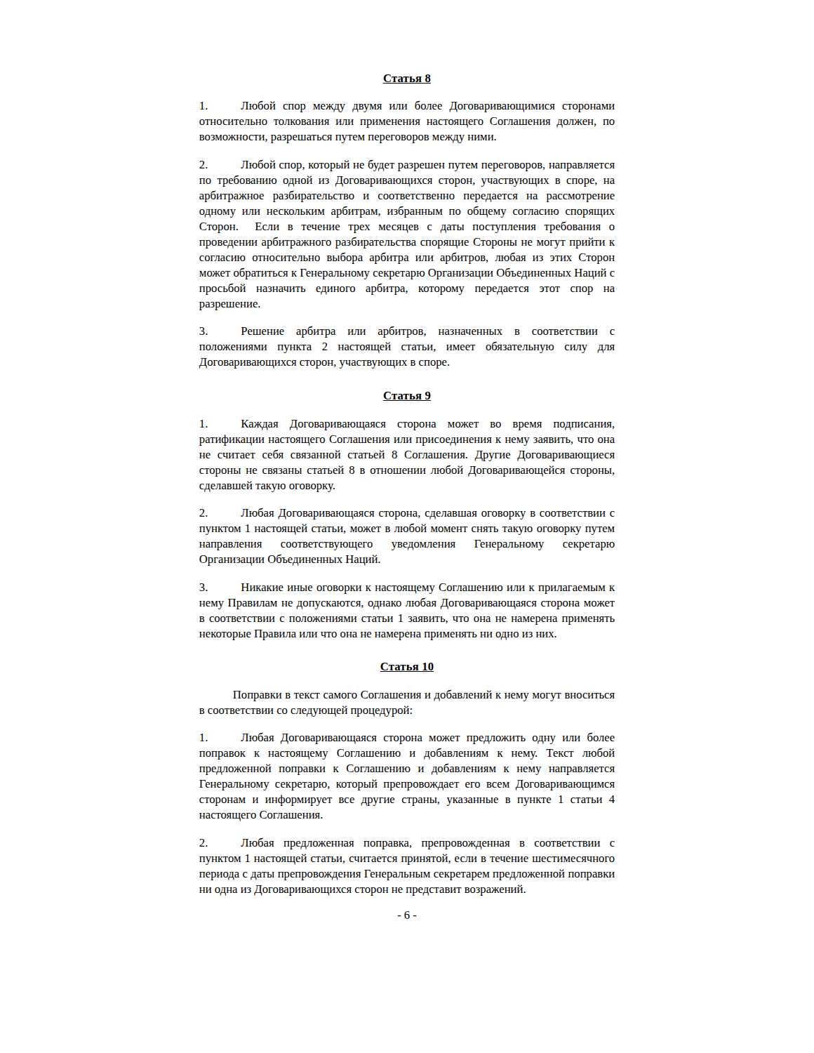Статья 8
1. Любой спор между двумя или более Договаривающимися сторонами относительно толкования или применения настоящего Соглашения должен, по возможности, разрешаться путем переговоров между ними.
2. Любой спор, который не будет разрешен путем переговоров, направляется по требованию одной из Договаривающихся сторон, участвующих в споре, на арбитражное разбирательство и соответственно передается на рассмотрение одному или нескольким арбитрам, избранным по общему согласию спорящих Сторон. Если в течение трех месяцев с даты поступления требования о проведении арбитражного разбирательства спорящие Стороны не могут прийти к согласию относительно выбора арбитра или арбитров, любая из этих Сторон может обратиться к Генеральному секретарю Организации Объединенных Наций с просьбой назначить единого арбитра, которому передается этот спор на разрешение.
3. Решение арбитра или арбитров, назначенных в соответствии с положениями пункта 2 настоящей статьи, имеет обязательную силу для Договаривающихся сторон, участвующих в споре.
Статья 9
1. Каждая Договаривающаяся сторона может во время подписания, ратификации настоящего Соглашения или присоединения к нему заявить, что она не считает себя связанной статьей 8 Соглашения. Другие Договаривающиеся стороны не связаны статьей 8 в отношении любой Договаривающейся стороны, сделавшей такую оговорку.
2. Любая Договаривающаяся сторона, сделавшая оговорку в соответствии с пунктом 1 настоящей статьи, может в любой момент снять такую оговорку путем направления соответствующего уведомления Генеральному секретарю Организации Объединенных Наций.
3. Никакие иные оговорки к настоящему Соглашению или к прилагаемым к нему Правилам не допускаются, однако любая Договаривающаяся сторона может в соответствии с положениями статьи 1 заявить, что она не намерена применять некоторые Правила или что она не намерена применять ни одно из них.
Статья 10
Поправки в текст самого Соглашения и добавлений к нему могут вноситься в соответствии со следующей процедурой:
1. Любая Договаривающаяся сторона может предложить одну или более поправок к настоящему Соглашению и добавлениям к нему. Текст любой предложенной поправки к Соглашению и добавлениям к нему направляется Генеральному секретарю, который препровождает его всем Договаривающимся сторонам и информирует все другие страны, указанные в пункте 1 статьи 4 настоящего Соглашения.
2. Любая предложенная поправка, препровожденная в соответствии с пунктом 1 настоящей статьи, считается принятой, если в течение шестимесячного периода с даты препровождения Генеральным секретарем предложенной поправки ни одна из Договаривающихся сторон не представит возражений.
- 6 -